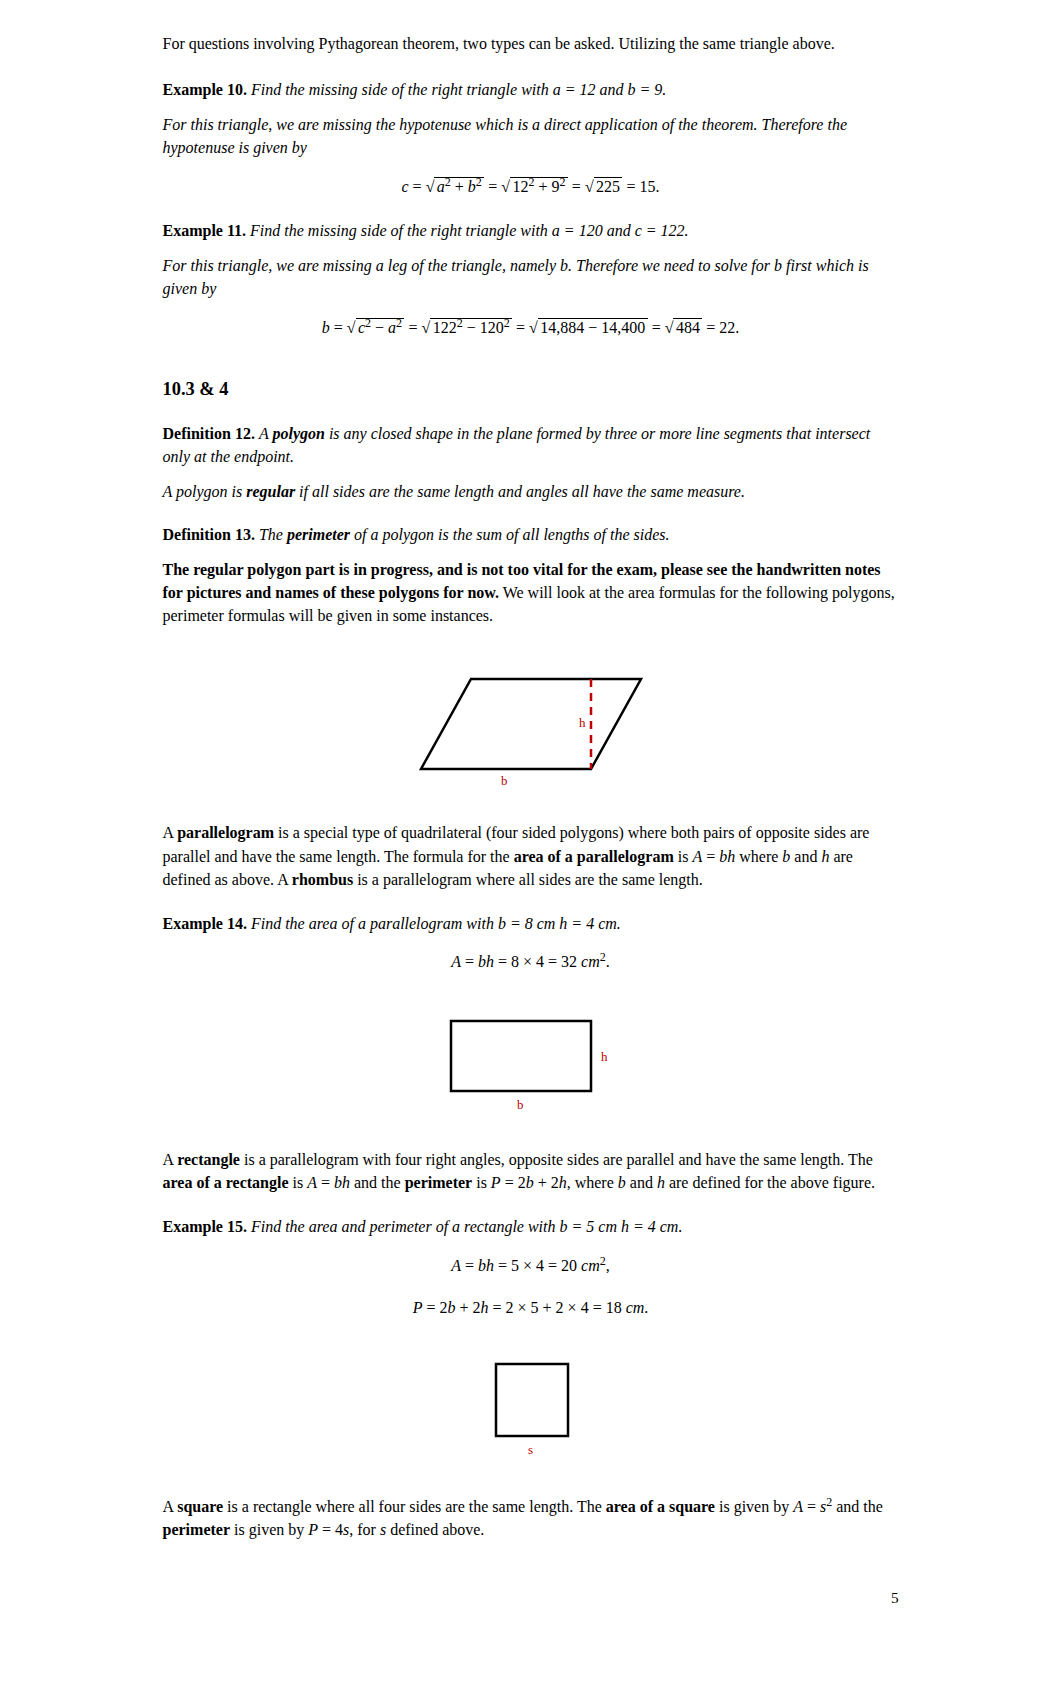For questions involving Pythagorean theorem, two types can be asked. Utilizing the same triangle above.
Example 10. Find the missing side of the right triangle with a = 12 and b = 9.
For this triangle, we are missing the hypotenuse which is a direct application of the theorem. Therefore the hypotenuse is given by
c = √a2 + b2 = √122 + 92 = √225 = 15.
Example 11. Find the missing side of the right triangle with a = 120 and c = 122.
For this triangle, we are missing a leg of the triangle, namely b. Therefore we need to solve for b first which is given by
b = √c2 − a2 = √1222 − 1202 = √14,884 − 14,400 = √484 = 22.
10.3 & 4
Definition 12. A polygon is any closed shape in the plane formed by three or more line segments that intersect only at the endpoint.
A polygon is regular if all sides are the same length and angles all have the same measure.
Definition 13. The perimeter of a polygon is the sum of all lengths of the sides.
The regular polygon part is in progress, and is not too vital for the exam, please see the handwritten notes for pictures and names of these polygons for now. We will look at the area formulas for the following polygons, perimeter formulas will be given in some instances.
h b
A parallelogram is a special type of quadrilateral (four sided polygons) where both pairs of opposite sides are parallel and have the same length. The formula for the area of a parallelogram is A = bh where b and h are defined as above. A rhombus is a parallelogram where all sides are the same length.
Example 14. Find the area of a parallelogram with b = 8 cm h = 4 cm.
A = bh = 8 × 4 = 32 cm2.
h b
A rectangle is a parallelogram with four right angles, opposite sides are parallel and have the same length. The area of a rectangle is A = bh and the perimeter is P = 2b + 2h, where b and h are defined for the above figure.
Example 15. Find the area and perimeter of a rectangle with b = 5 cm h = 4 cm.
A = bh = 5 × 4 = 20 cm2,
P = 2b + 2h = 2 × 5 + 2 × 4 = 18 cm.
s
A square is a rectangle where all four sides are the same length. The area of a square is given by A = s2 and the perimeter is given by P = 4s, for s defined above.
5